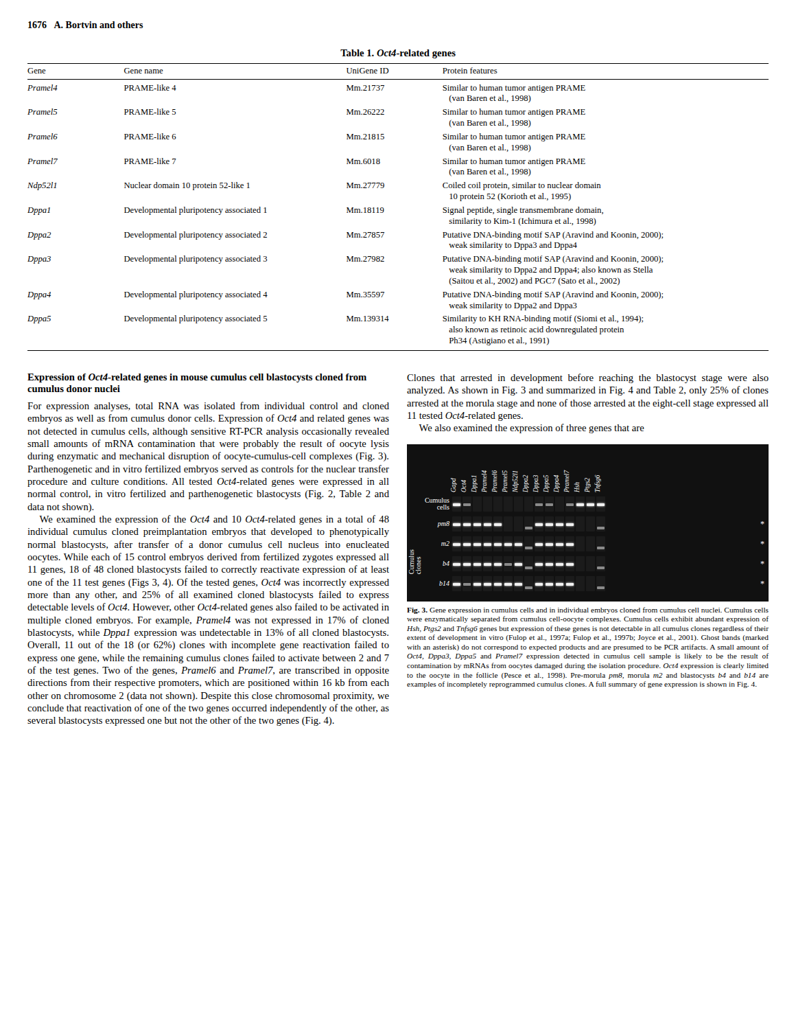1676 A. Bortvin and others
Table 1. Oct4-related genes
| Gene | Gene name | UniGene ID | Protein features |
| --- | --- | --- | --- |
| Pramel4 | PRAME-like 4 | Mm.21737 | Similar to human tumor antigen PRAME (van Baren et al., 1998) |
| Pramel5 | PRAME-like 5 | Mm.26222 | Similar to human tumor antigen PRAME (van Baren et al., 1998) |
| Pramel6 | PRAME-like 6 | Mm.21815 | Similar to human tumor antigen PRAME (van Baren et al., 1998) |
| Pramel7 | PRAME-like 7 | Mm.6018 | Similar to human tumor antigen PRAME (van Baren et al., 1998) |
| Ndp52l1 | Nuclear domain 10 protein 52-like 1 | Mm.27779 | Coiled coil protein, similar to nuclear domain 10 protein 52 (Korioth et al., 1995) |
| Dppa1 | Developmental pluripotency associated 1 | Mm.18119 | Signal peptide, single transmembrane domain, similarity to Kim-1 (Ichimura et al., 1998) |
| Dppa2 | Developmental pluripotency associated 2 | Mm.27857 | Putative DNA-binding motif SAP (Aravind and Koonin, 2000); weak similarity to Dppa3 and Dppa4 |
| Dppa3 | Developmental pluripotency associated 3 | Mm.27982 | Putative DNA-binding motif SAP (Aravind and Koonin, 2000); weak similarity to Dppa2 and Dppa4; also known as Stella (Saitou et al., 2002) and PGC7 (Sato et al., 2002) |
| Dppa4 | Developmental pluripotency associated 4 | Mm.35597 | Putative DNA-binding motif SAP (Aravind and Koonin, 2000); weak similarity to Dppa2 and Dppa3 |
| Dppa5 | Developmental pluripotency associated 5 | Mm.139314 | Similarity to KH RNA-binding motif (Siomi et al., 1994); also known as retinoic acid downregulated protein Ph34 (Astigiano et al., 1991) |
Expression of Oct4-related genes in mouse cumulus cell blastocysts cloned from cumulus donor nuclei
For expression analyses, total RNA was isolated from individual control and cloned embryos as well as from cumulus donor cells. Expression of Oct4 and related genes was not detected in cumulus cells, although sensitive RT-PCR analysis occasionally revealed small amounts of mRNA contamination that were probably the result of oocyte lysis during enzymatic and mechanical disruption of oocyte-cumulus-cell complexes (Fig. 3). Parthenogenetic and in vitro fertilized embryos served as controls for the nuclear transfer procedure and culture conditions. All tested Oct4-related genes were expressed in all normal control, in vitro fertilized and parthenogenetic blastocysts (Fig. 2, Table 2 and data not shown).
We examined the expression of the Oct4 and 10 Oct4-related genes in a total of 48 individual cumulus cloned preimplantation embryos that developed to phenotypically normal blastocysts, after transfer of a donor cumulus cell nucleus into enucleated oocytes. While each of 15 control embryos derived from fertilized zygotes expressed all 11 genes, 18 of 48 cloned blastocysts failed to correctly reactivate expression of at least one of the 11 test genes (Figs 3, 4). Of the tested genes, Oct4 was incorrectly expressed more than any other, and 25% of all examined cloned blastocysts failed to express detectable levels of Oct4. However, other Oct4-related genes also failed to be activated in multiple cloned embryos. For example, Pramel4 was not expressed in 17% of cloned blastocysts, while Dppa1 expression was undetectable in 13% of all cloned blastocysts. Overall, 11 out of the 18 (or 62%) clones with incomplete gene reactivation failed to express one gene, while the remaining cumulus clones failed to activate between 2 and 7 of the test genes. Two of the genes, Pramel6 and Pramel7, are transcribed in opposite directions from their respective promoters, which are positioned within 16 kb from each other on chromosome 2 (data not shown). Despite this close chromosomal proximity, we conclude that reactivation of one of the two genes occurred independently of the other, as several blastocysts expressed one but not the other of the two genes (Fig. 4).
Clones that arrested in development before reaching the blastocyst stage were also analyzed. As shown in Fig. 3 and summarized in Fig. 4 and Table 2, only 25% of clones arrested at the morula stage and none of those arrested at the eight-cell stage expressed all 11 tested Oct4-related genes.
We also examined the expression of three genes that are
Gapd Oct4 Dppa1 Pramel4 Pramel6 Pramel5 Ndp52l1 Dppa2 Dppa3 Dppa5 Dppa4 Pramel7 Hsh Ptgs2 Tnfsg6
Cumulus
cells
pm8
*
m2
*
b4
*
b14
*
Cumulus clones
Fig. 3. Gene expression in cumulus cells and in individual embryos cloned from cumulus cell nuclei. Cumulus cells were enzymatically separated from cumulus cell-oocyte complexes. Cumulus cells exhibit abundant expression of Hsh, Ptgs2 and Tnfsg6 genes but expression of these genes is not detectable in all cumulus clones regardless of their extent of development in vitro (Fulop et al., 1997a; Fulop et al., 1997b; Joyce et al., 2001). Ghost bands (marked with an asterisk) do not correspond to expected products and are presumed to be PCR artifacts. A small amount of Oct4, Dppa3, Dppa5 and Pramel7 expression detected in cumulus cell sample is likely to be the result of contamination by mRNAs from oocytes damaged during the isolation procedure. Oct4 expression is clearly limited to the oocyte in the follicle (Pesce et al., 1998). Pre-morula pm8, morula m2 and blastocysts b4 and b14 are examples of incompletely reprogrammed cumulus clones. A full summary of gene expression is shown in Fig. 4.